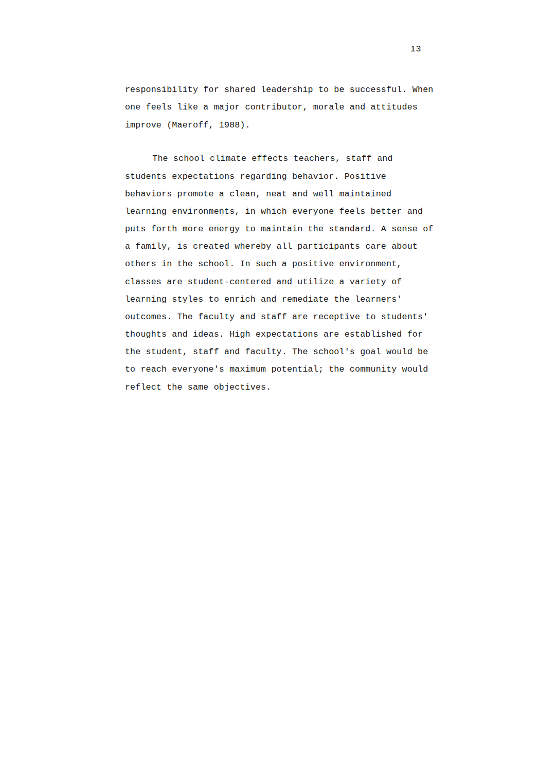13
responsibility for shared leadership to be successful. When one feels like a major contributor, morale and attitudes improve (Maeroff, 1988).
The school climate effects teachers, staff and students expectations regarding behavior. Positive behaviors promote a clean, neat and well maintained learning environments, in which everyone feels better and puts forth more energy to maintain the standard. A sense of a family, is created whereby all participants care about others in the school. In such a positive environment, classes are student-centered and utilize a variety of learning styles to enrich and remediate the learners' outcomes. The faculty and staff are receptive to students' thoughts and ideas. High expectations are established for the student, staff and faculty. The school's goal would be to reach everyone's maximum potential; the community would reflect the same objectives.